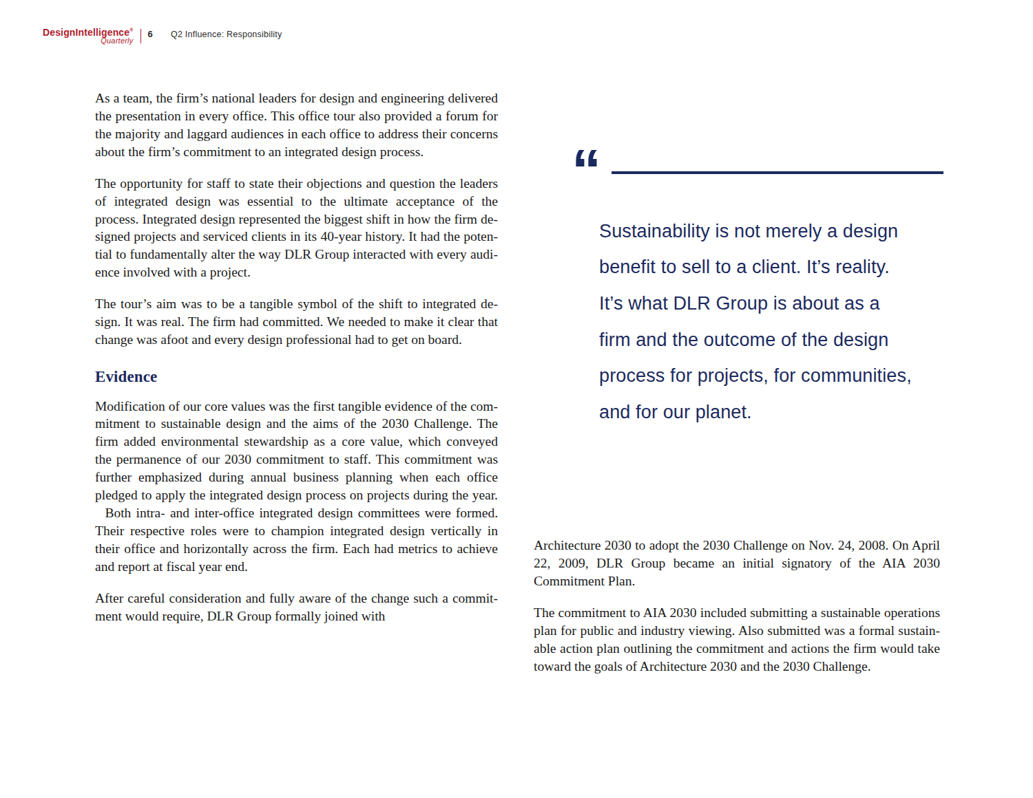DesignIntelligence® Quarterly
6
Q2 Influence: Responsibility
As a team, the firm’s national leaders for design and engineering delivered the presentation in every office. This office tour also provided a forum for the majority and laggard audiences in each office to address their concerns about the firm’s commitment to an integrated design process.
The opportunity for staff to state their objections and question the leaders of integrated design was essential to the ultimate acceptance of the process. Integrated design represented the biggest shift in how the firm designed projects and serviced clients in its 40-year history. It had the potential to fundamentally alter the way DLR Group interacted with every audience involved with a project.
The tour’s aim was to be a tangible symbol of the shift to integrated design. It was real. The firm had committed. We needed to make it clear that change was afoot and every design professional had to get on board.
Evidence
Modification of our core values was the first tangible evidence of the commitment to sustainable design and the aims of the 2030 Challenge. The firm added environmental stewardship as a core value, which conveyed the permanence of our 2030 commitment to staff. This commitment was further emphasized during annual business planning when each office pledged to apply the integrated design process on projects during the year. Both intra- and inter-office integrated design committees were formed. Their respective roles were to champion integrated design vertically in their office and horizontally across the firm. Each had metrics to achieve and report at fiscal year end.
After careful consideration and fully aware of the change such a commitment would require, DLR Group formally joined with
“
Sustainability is not merely a design benefit to sell to a client. It’s reality. It’s what DLR Group is about as a firm and the outcome of the design process for projects, for communities, and for our planet.
Architecture 2030 to adopt the 2030 Challenge on Nov. 24, 2008. On April 22, 2009, DLR Group became an initial signatory of the AIA 2030 Commitment Plan.
The commitment to AIA 2030 included submitting a sustainable operations plan for public and industry viewing. Also submitted was a formal sustainable action plan outlining the commitment and actions the firm would take toward the goals of Architecture 2030 and the 2030 Challenge.